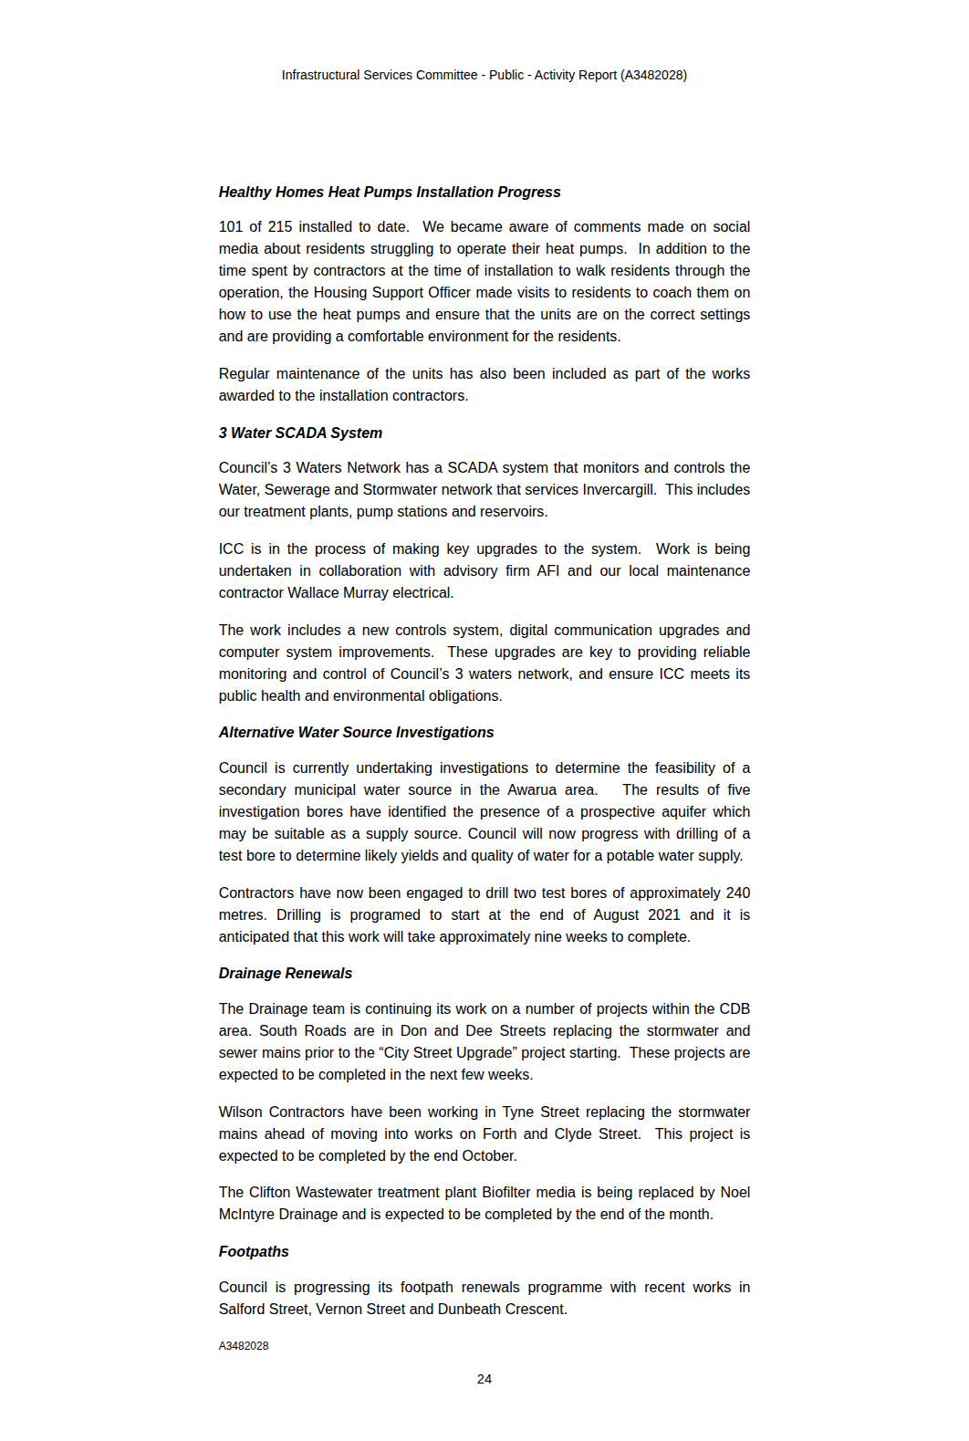Infrastructural Services Committee - Public - Activity Report (A3482028)
Healthy Homes Heat Pumps Installation Progress
101 of 215 installed to date. We became aware of comments made on social media about residents struggling to operate their heat pumps. In addition to the time spent by contractors at the time of installation to walk residents through the operation, the Housing Support Officer made visits to residents to coach them on how to use the heat pumps and ensure that the units are on the correct settings and are providing a comfortable environment for the residents.
Regular maintenance of the units has also been included as part of the works awarded to the installation contractors.
3 Water SCADA System
Council’s 3 Waters Network has a SCADA system that monitors and controls the Water, Sewerage and Stormwater network that services Invercargill. This includes our treatment plants, pump stations and reservoirs.
ICC is in the process of making key upgrades to the system. Work is being undertaken in collaboration with advisory firm AFI and our local maintenance contractor Wallace Murray electrical.
The work includes a new controls system, digital communication upgrades and computer system improvements. These upgrades are key to providing reliable monitoring and control of Council’s 3 waters network, and ensure ICC meets its public health and environmental obligations.
Alternative Water Source Investigations
Council is currently undertaking investigations to determine the feasibility of a secondary municipal water source in the Awarua area. The results of five investigation bores have identified the presence of a prospective aquifer which may be suitable as a supply source. Council will now progress with drilling of a test bore to determine likely yields and quality of water for a potable water supply.
Contractors have now been engaged to drill two test bores of approximately 240 metres. Drilling is programed to start at the end of August 2021 and it is anticipated that this work will take approximately nine weeks to complete.
Drainage Renewals
The Drainage team is continuing its work on a number of projects within the CDB area. South Roads are in Don and Dee Streets replacing the stormwater and sewer mains prior to the “City Street Upgrade” project starting. These projects are expected to be completed in the next few weeks.
Wilson Contractors have been working in Tyne Street replacing the stormwater mains ahead of moving into works on Forth and Clyde Street. This project is expected to be completed by the end October.
The Clifton Wastewater treatment plant Biofilter media is being replaced by Noel McIntyre Drainage and is expected to be completed by the end of the month.
Footpaths
Council is progressing its footpath renewals programme with recent works in Salford Street, Vernon Street and Dunbeath Crescent.
A3482028
24